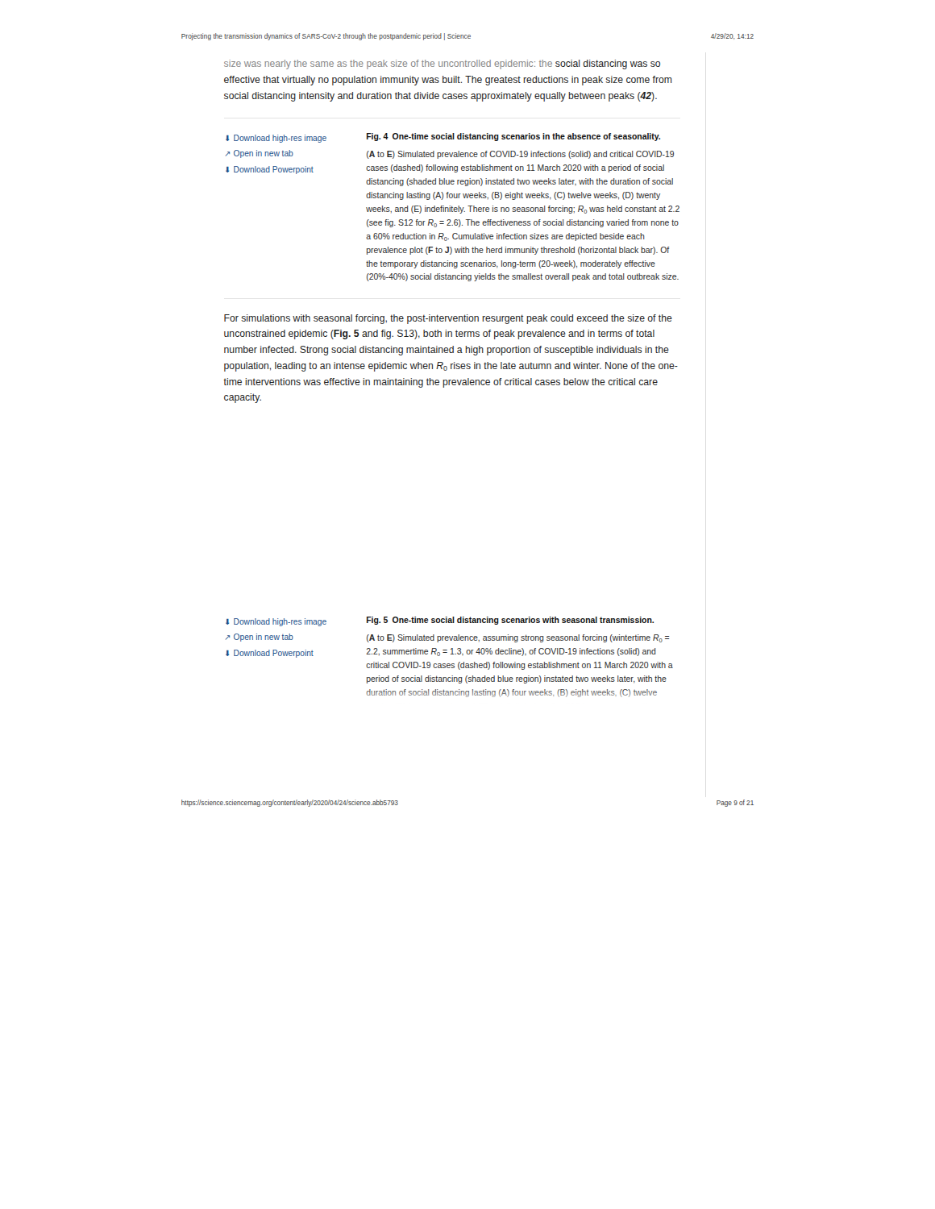Projecting the transmission dynamics of SARS-CoV-2 through the postpandemic period | Science
4/29/20, 14:12
size was nearly the same as the peak size of the uncontrolled epidemic: the social distancing was so effective that virtually no population immunity was built. The greatest reductions in peak size come from social distancing intensity and duration that divide cases approximately equally between peaks (42).
⬇Download high-res image ↗Open in new tab ⬇Download Powerpoint
Fig. 4 One-time social distancing scenarios in the absence of seasonality. (A to E) Simulated prevalence of COVID-19 infections (solid) and critical COVID-19 cases (dashed) following establishment on 11 March 2020 with a period of social distancing (shaded blue region) instated two weeks later, with the duration of social distancing lasting (A) four weeks, (B) eight weeks, (C) twelve weeks, (D) twenty weeks, and (E) indefinitely. There is no seasonal forcing; R0 was held constant at 2.2 (see fig. S12 for R0 = 2.6). The effectiveness of social distancing varied from none to a 60% reduction in R0. Cumulative infection sizes are depicted beside each prevalence plot (F to J) with the herd immunity threshold (horizontal black bar). Of the temporary distancing scenarios, long-term (20-week), moderately effective (20%-40%) social distancing yields the smallest overall peak and total outbreak size.
For simulations with seasonal forcing, the post-intervention resurgent peak could exceed the size of the unconstrained epidemic (Fig. 5 and fig. S13), both in terms of peak prevalence and in terms of total number infected. Strong social distancing maintained a high proportion of susceptible individuals in the population, leading to an intense epidemic when R0 rises in the late autumn and winter. None of the one-time interventions was effective in maintaining the prevalence of critical cases below the critical care capacity.
⬇Download high-res image ↗Open in new tab ⬇Download Powerpoint
Fig. 5 One-time social distancing scenarios with seasonal transmission.
(A to E) Simulated prevalence, assuming strong seasonal forcing (wintertime R0 = 2.2, summertime R0 = 1.3, or 40% decline), of COVID-19 infections (solid) and critical COVID-19 cases (dashed) following establishment on 11 March 2020 with a period of social distancing (shaded blue region) instated two weeks later, with the duration of social distancing lasting (A) four weeks, (B) eight weeks, (C) twelve weeks, (D) twenty weeks and (E) indefinitely (see fig. S13 for a scenario with wintertime R0 = 2.6). The effectiveness of social distancing varied from none to a 60% reduction in R0. Cumulative infection sizes are depicted beside each prevalence plot (F to J) with the herd immunity threshold (horizontal black bar). Preventing widespread infection during the summer can flatten and prolong the epidemic but can also lead to a high density of
https://science.sciencemag.org/content/early/2020/04/24/science.abb5793
Page 9 of 21